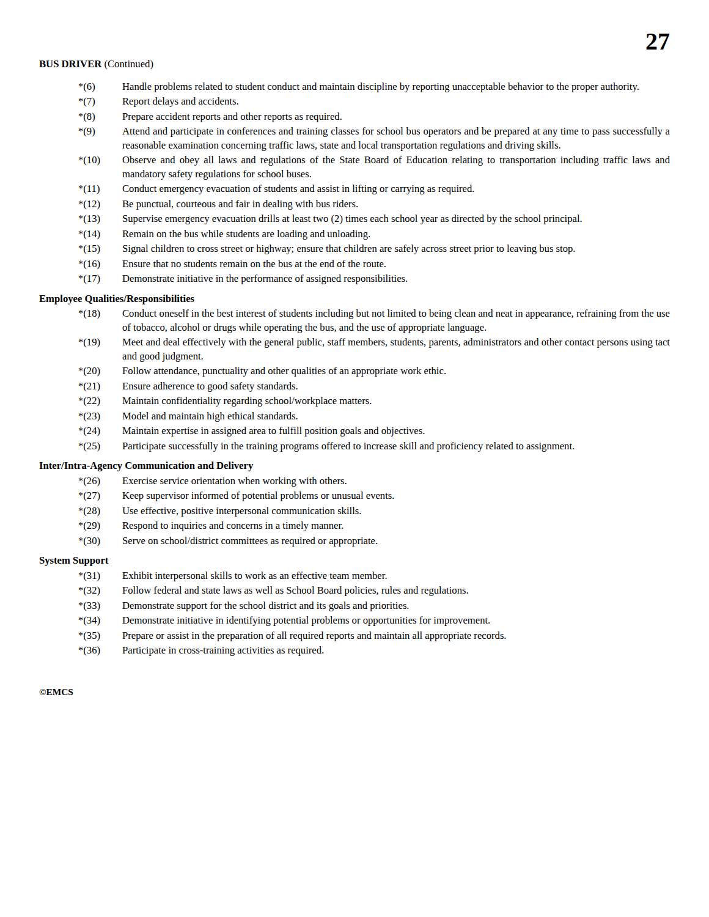27
BUS DRIVER (Continued)
*(6) Handle problems related to student conduct and maintain discipline by reporting unacceptable behavior to the proper authority.
*(7) Report delays and accidents.
*(8) Prepare accident reports and other reports as required.
*(9) Attend and participate in conferences and training classes for school bus operators and be prepared at any time to pass successfully a reasonable examination concerning traffic laws, state and local transportation regulations and driving skills.
*(10) Observe and obey all laws and regulations of the State Board of Education relating to transportation including traffic laws and mandatory safety regulations for school buses.
*(11) Conduct emergency evacuation of students and assist in lifting or carrying as required.
*(12) Be punctual, courteous and fair in dealing with bus riders.
*(13) Supervise emergency evacuation drills at least two (2) times each school year as directed by the school principal.
*(14) Remain on the bus while students are loading and unloading.
*(15) Signal children to cross street or highway; ensure that children are safely across street prior to leaving bus stop.
*(16) Ensure that no students remain on the bus at the end of the route.
*(17) Demonstrate initiative in the performance of assigned responsibilities.
Employee Qualities/Responsibilities
*(18) Conduct oneself in the best interest of students including but not limited to being clean and neat in appearance, refraining from the use of tobacco, alcohol or drugs while operating the bus, and the use of appropriate language.
*(19) Meet and deal effectively with the general public, staff members, students, parents, administrators and other contact persons using tact and good judgment.
*(20) Follow attendance, punctuality and other qualities of an appropriate work ethic.
*(21) Ensure adherence to good safety standards.
*(22) Maintain confidentiality regarding school/workplace matters.
*(23) Model and maintain high ethical standards.
*(24) Maintain expertise in assigned area to fulfill position goals and objectives.
*(25) Participate successfully in the training programs offered to increase skill and proficiency related to assignment.
Inter/Intra-Agency Communication and Delivery
*(26) Exercise service orientation when working with others.
*(27) Keep supervisor informed of potential problems or unusual events.
*(28) Use effective, positive interpersonal communication skills.
*(29) Respond to inquiries and concerns in a timely manner.
*(30) Serve on school/district committees as required or appropriate.
System Support
*(31) Exhibit interpersonal skills to work as an effective team member.
*(32) Follow federal and state laws as well as School Board policies, rules and regulations.
*(33) Demonstrate support for the school district and its goals and priorities.
*(34) Demonstrate initiative in identifying potential problems or opportunities for improvement.
*(35) Prepare or assist in the preparation of all required reports and maintain all appropriate records.
*(36) Participate in cross-training activities as required.
©EMCS